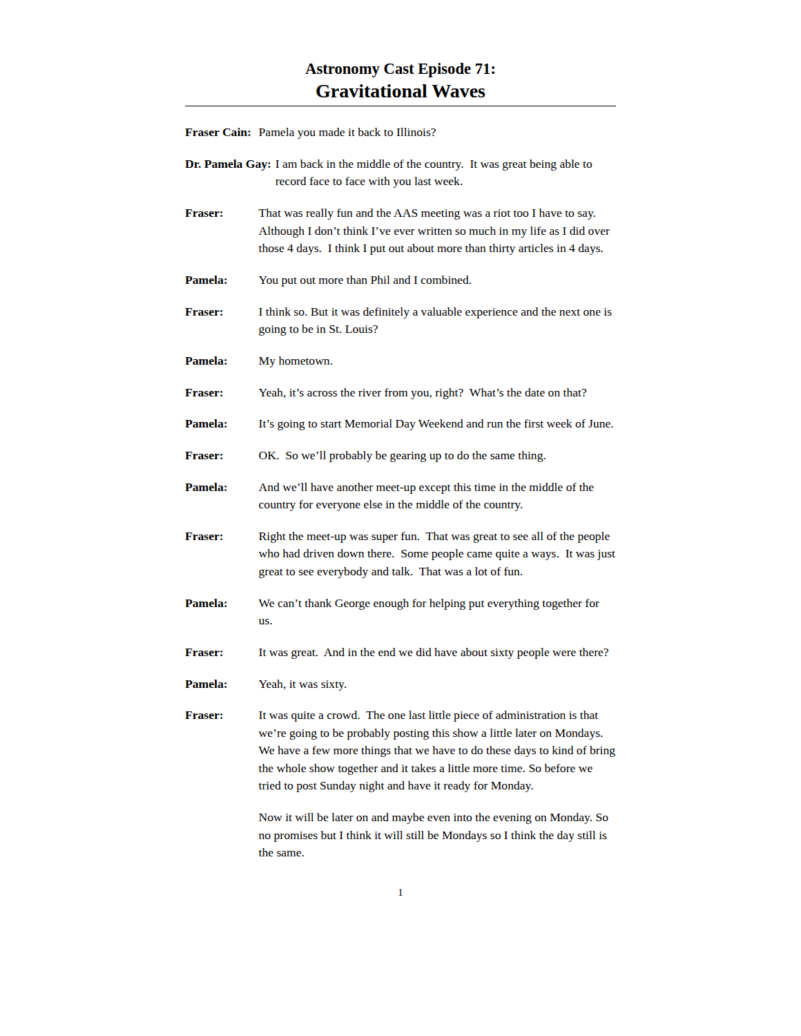Astronomy Cast Episode 71:
Gravitational Waves
Fraser Cain:
Pamela you made it back to Illinois?
Dr. Pamela Gay:
I am back in the middle of the country. It was great being able to record face to face with you last week.
Fraser:
That was really fun and the AAS meeting was a riot too I have to say. Although I don’t think I’ve ever written so much in my life as I did over those 4 days. I think I put out about more than thirty articles in 4 days.
Pamela:
You put out more than Phil and I combined.
Fraser:
I think so. But it was definitely a valuable experience and the next one is going to be in St. Louis?
Pamela:
My hometown.
Fraser:
Yeah, it’s across the river from you, right? What’s the date on that?
Pamela:
It’s going to start Memorial Day Weekend and run the first week of June.
Fraser:
OK. So we’ll probably be gearing up to do the same thing.
Pamela:
And we’ll have another meet-up except this time in the middle of the country for everyone else in the middle of the country.
Fraser:
Right the meet-up was super fun. That was great to see all of the people who had driven down there. Some people came quite a ways. It was just great to see everybody and talk. That was a lot of fun.
Pamela:
We can’t thank George enough for helping put everything together for us.
Fraser:
It was great. And in the end we did have about sixty people were there?
Pamela:
Yeah, it was sixty.
Fraser:
It was quite a crowd. The one last little piece of administration is that we’re going to be probably posting this show a little later on Mondays. We have a few more things that we have to do these days to kind of bring the whole show together and it takes a little more time. So before we tried to post Sunday night and have it ready for Monday.
Now it will be later on and maybe even into the evening on Monday. So no promises but I think it will still be Mondays so I think the day still is the same.
1